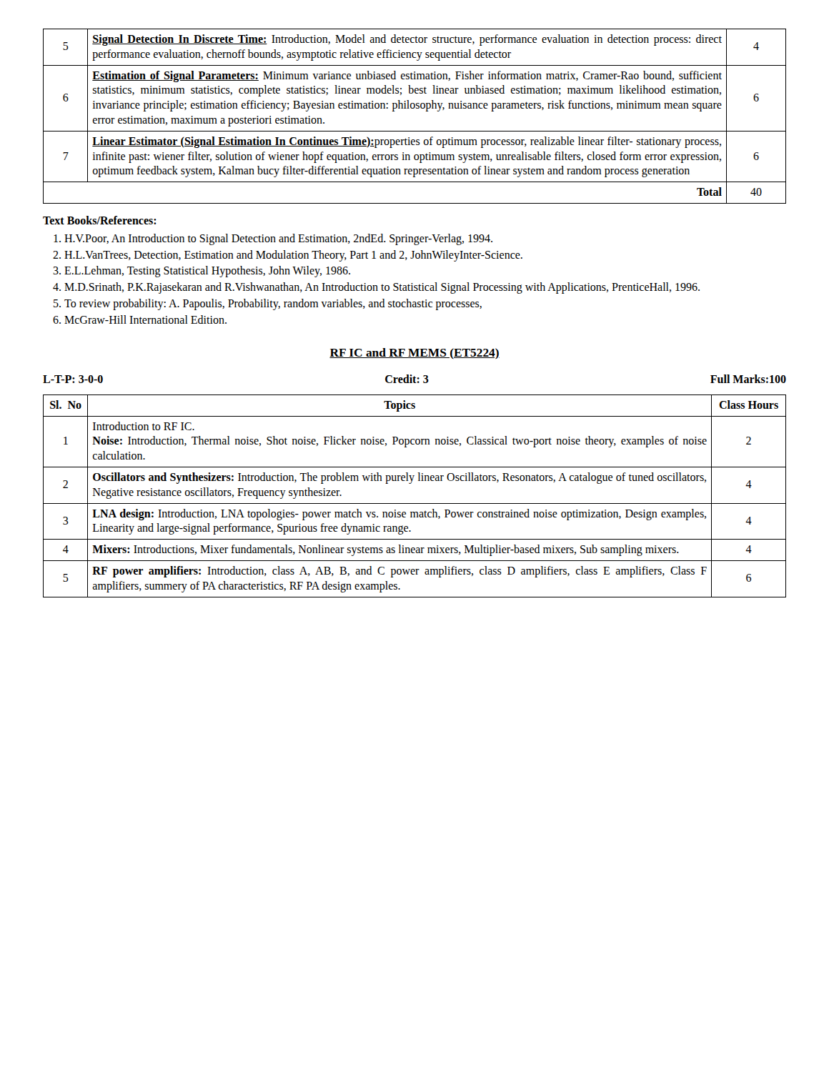| 5 | Signal Detection In Discrete Time: Introduction, Model and detector structure, performance evaluation in detection process: direct performance evaluation, chernoff bounds, asymptotic relative efficiency sequential detector | 4 |
| 6 | Estimation of Signal Parameters: Minimum variance unbiased estimation, Fisher information matrix, Cramer-Rao bound, sufficient statistics, minimum statistics, complete statistics; linear models; best linear unbiased estimation; maximum likelihood estimation, invariance principle; estimation efficiency; Bayesian estimation: philosophy, nuisance parameters, risk functions, minimum mean square error estimation, maximum a posteriori estimation. | 6 |
| 7 | Linear Estimator (Signal Estimation In Continues Time): properties of optimum processor, realizable linear filter- stationary process, infinite past: wiener filter, solution of wiener hopf equation, errors in optimum system, unrealisable filters, closed form error expression, optimum feedback system, Kalman bucy filter-differential equation representation of linear system and random process generation | 6 |
| Total | 40 |
Text Books/References:
H.V.Poor, An Introduction to Signal Detection and Estimation, 2ndEd. Springer-Verlag, 1994.
H.L.VanTrees, Detection, Estimation and Modulation Theory, Part 1 and 2, JohnWileyInter-Science.
E.L.Lehman, Testing Statistical Hypothesis, John Wiley, 1986.
M.D.Srinath, P.K.Rajasekaran and R.Vishwanathan, An Introduction to Statistical Signal Processing with Applications, PrenticeHall, 1996.
To review probability: A. Papoulis, Probability, random variables, and stochastic processes,
McGraw-Hill International Edition.
RF IC and RF MEMS (ET5224)
L-T-P: 3-0-0 Credit: 3 Full Marks:100
| Sl. No | Topics | Class Hours |
| --- | --- | --- |
| 1 | Introduction to RF IC. Noise: Introduction, Thermal noise, Shot noise, Flicker noise, Popcorn noise, Classical two-port noise theory, examples of noise calculation. | 2 |
| 2 | Oscillators and Synthesizers: Introduction, The problem with purely linear Oscillators, Resonators, A catalogue of tuned oscillators, Negative resistance oscillators, Frequency synthesizer. | 4 |
| 3 | LNA design: Introduction, LNA topologies- power match vs. noise match, Power constrained noise optimization, Design examples, Linearity and large-signal performance, Spurious free dynamic range. | 4 |
| 4 | Mixers: Introductions, Mixer fundamentals, Nonlinear systems as linear mixers, Multiplier-based mixers, Sub sampling mixers. | 4 |
| 5 | RF power amplifiers: Introduction, class A, AB, B, and C power amplifiers, class D amplifiers, class E amplifiers, Class F amplifiers, summery of PA characteristics, RF PA design examples. | 6 |